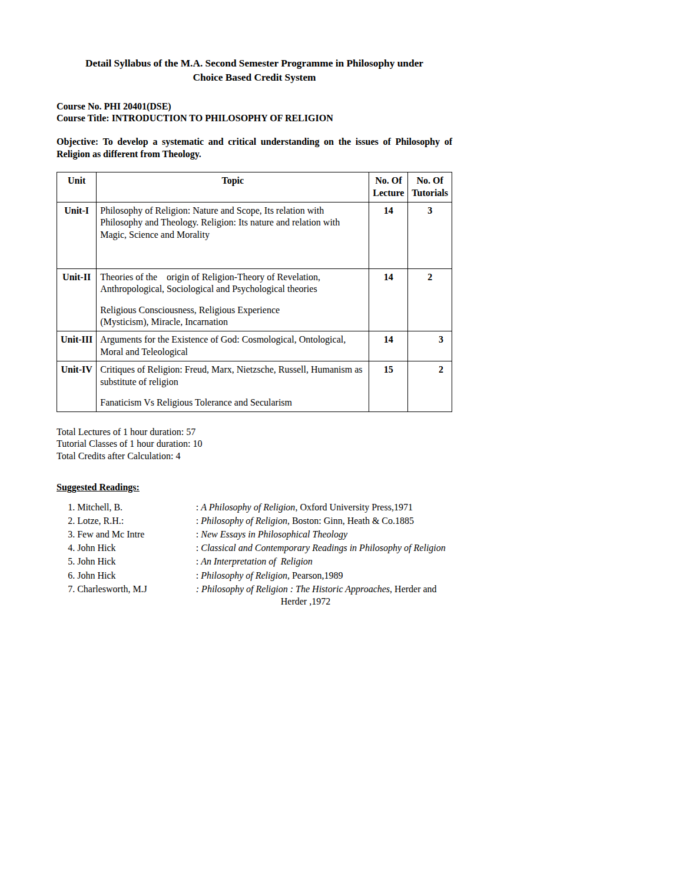Detail Syllabus of the M.A. Second Semester Programme in Philosophy under
Choice Based Credit System
Course No. PHI 20401(DSE)
Course Title: INTRODUCTION TO PHILOSOPHY OF RELIGION
Objective: To develop a systematic and critical understanding on the issues of Philosophy of Religion as different from Theology.
| Unit | Topic | No. Of Lecture | No. Of Tutorials |
| --- | --- | --- | --- |
| Unit-I | Philosophy of Religion: Nature and Scope, Its relation with Philosophy and Theology. Religion: Its nature and relation with Magic, Science and Morality | 14 | 3 |
| Unit-II | Theories of the origin of Religion-Theory of Revelation, Anthropological, Sociological and Psychological theories Religious Consciousness, Religious Experience (Mysticism), Miracle, Incarnation | 14 | 2 |
| Unit-III | Arguments for the Existence of God: Cosmological, Ontological, Moral and Teleological | 14 | 3 |
| Unit-IV | Critiques of Religion: Freud, Marx, Nietzsche, Russell, Humanism as substitute of religion Fanaticism Vs Religious Tolerance and Secularism | 15 | 2 |
Total Lectures of 1 hour duration: 57
Tutorial Classes of 1 hour duration: 10
Total Credits after Calculation: 4
Suggested Readings:
Mitchell, B.: A Philosophy of Religion, Oxford University Press,1971
Lotze, R.H.:: Philosophy of Religion, Boston: Ginn, Heath & Co.1885
Few and Mc Intre: New Essays in Philosophical Theology
John Hick: Classical and Contemporary Readings in Philosophy of Religion
John Hick: An Interpretation of Religion
John Hick: Philosophy of Religion, Pearson,1989
Charlesworth, M.J: Philosophy of Religion : The Historic Approaches, Herder and Herder ,1972